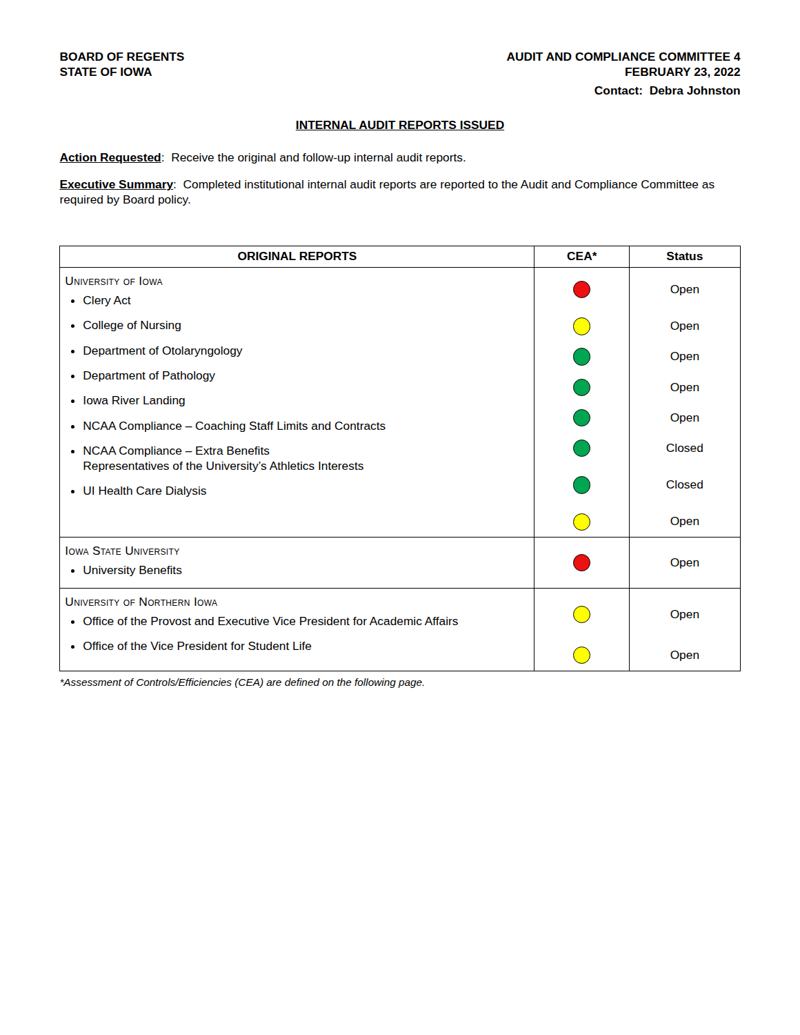BOARD OF REGENTS
STATE OF IOWA
AUDIT AND COMPLIANCE COMMITTEE 4
FEBRUARY 23, 2022
Contact: Debra Johnston
INTERNAL AUDIT REPORTS ISSUED
Action Requested: Receive the original and follow-up internal audit reports.
Executive Summary: Completed institutional internal audit reports are reported to the Audit and Compliance Committee as required by Board policy.
| ORIGINAL REPORTS | CEA* | Status |
| --- | --- | --- |
| University of Iowa Clery Act College of Nursing Department of Otolaryngology Department of Pathology Iowa River Landing NCAA Compliance – Coaching Staff Limits and Contracts NCAA Compliance – Extra Benefits Representatives of the University’s Athletics Interests UI Health Care Dialysis | | Open Open Open Open Open Closed Closed Open |
| Iowa State University University Benefits | | Open |
| University of Northern Iowa Office of the Provost and Executive Vice President for Academic Affairs Office of the Vice President for Student Life | | Open Open |
*Assessment of Controls/Efficiencies (CEA) are defined on the following page.